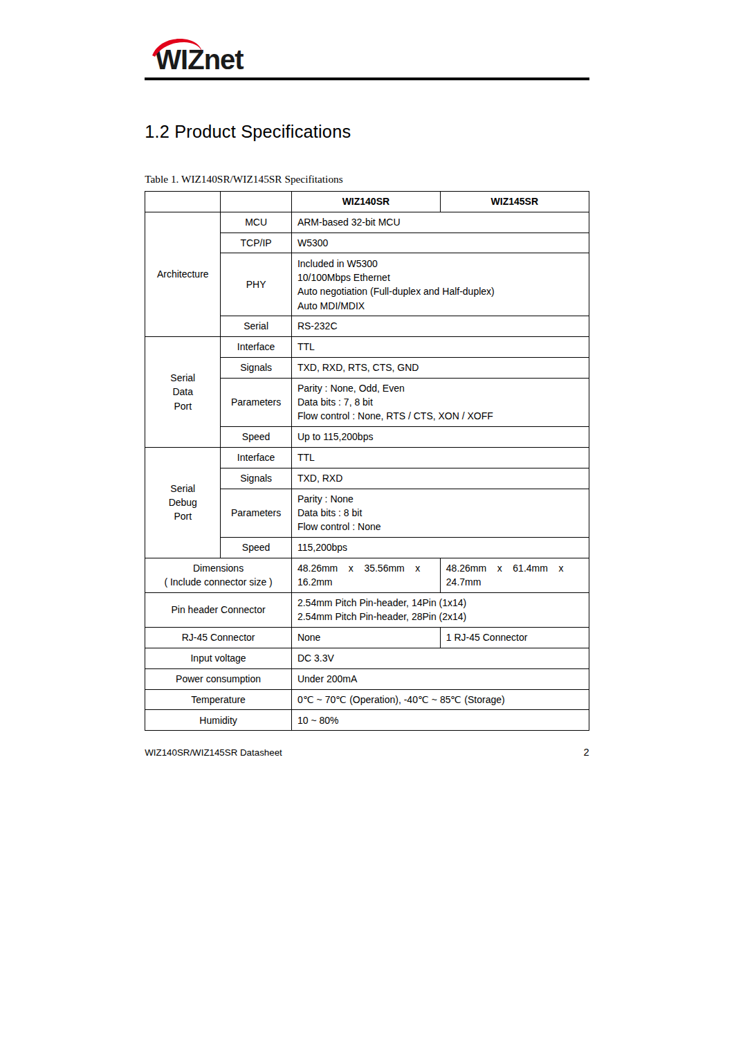WIZ net
1.2 Product Specifications
Table 1. WIZ140SR/WIZ145SR Specifitations
| | | WIZ140SR | WIZ145SR |
| Architecture | MCU | ARM-based 32-bit MCU |
| TCP/IP | W5300 |
| PHY | Included in W5300 10/100Mbps Ethernet Auto negotiation (Full-duplex and Half-duplex) Auto MDI/MDIX |
| Serial | RS-232C |
| Serial Data Port | Interface | TTL |
| Signals | TXD, RXD, RTS, CTS, GND |
| Parameters | Parity : None, Odd, Even Data bits : 7, 8 bit Flow control : None, RTS / CTS, XON / XOFF |
| Speed | Up to 115,200bps |
| Serial Debug Port | Interface | TTL |
| Signals | TXD, RXD |
| Parameters | Parity : None Data bits : 8 bit Flow control : None |
| Speed | 115,200bps |
| Dimensions ( Include connector size ) | 48.26mm x 35.56mm x 16.2mm | 48.26mm x 61.4mm x 24.7mm |
| Pin header Connector | 2.54mm Pitch Pin-header, 14Pin (1x14) 2.54mm Pitch Pin-header, 28Pin (2x14) |
| RJ-45 Connector | None | 1 RJ-45 Connector |
| Input voltage | DC 3.3V |
| Power consumption | Under 200mA |
| Temperature | 0℃ ~ 70℃ (Operation), -40℃ ~ 85℃ (Storage) |
| Humidity | 10 ~ 80% |
WIZ140SR/WIZ145SR Datasheet
2